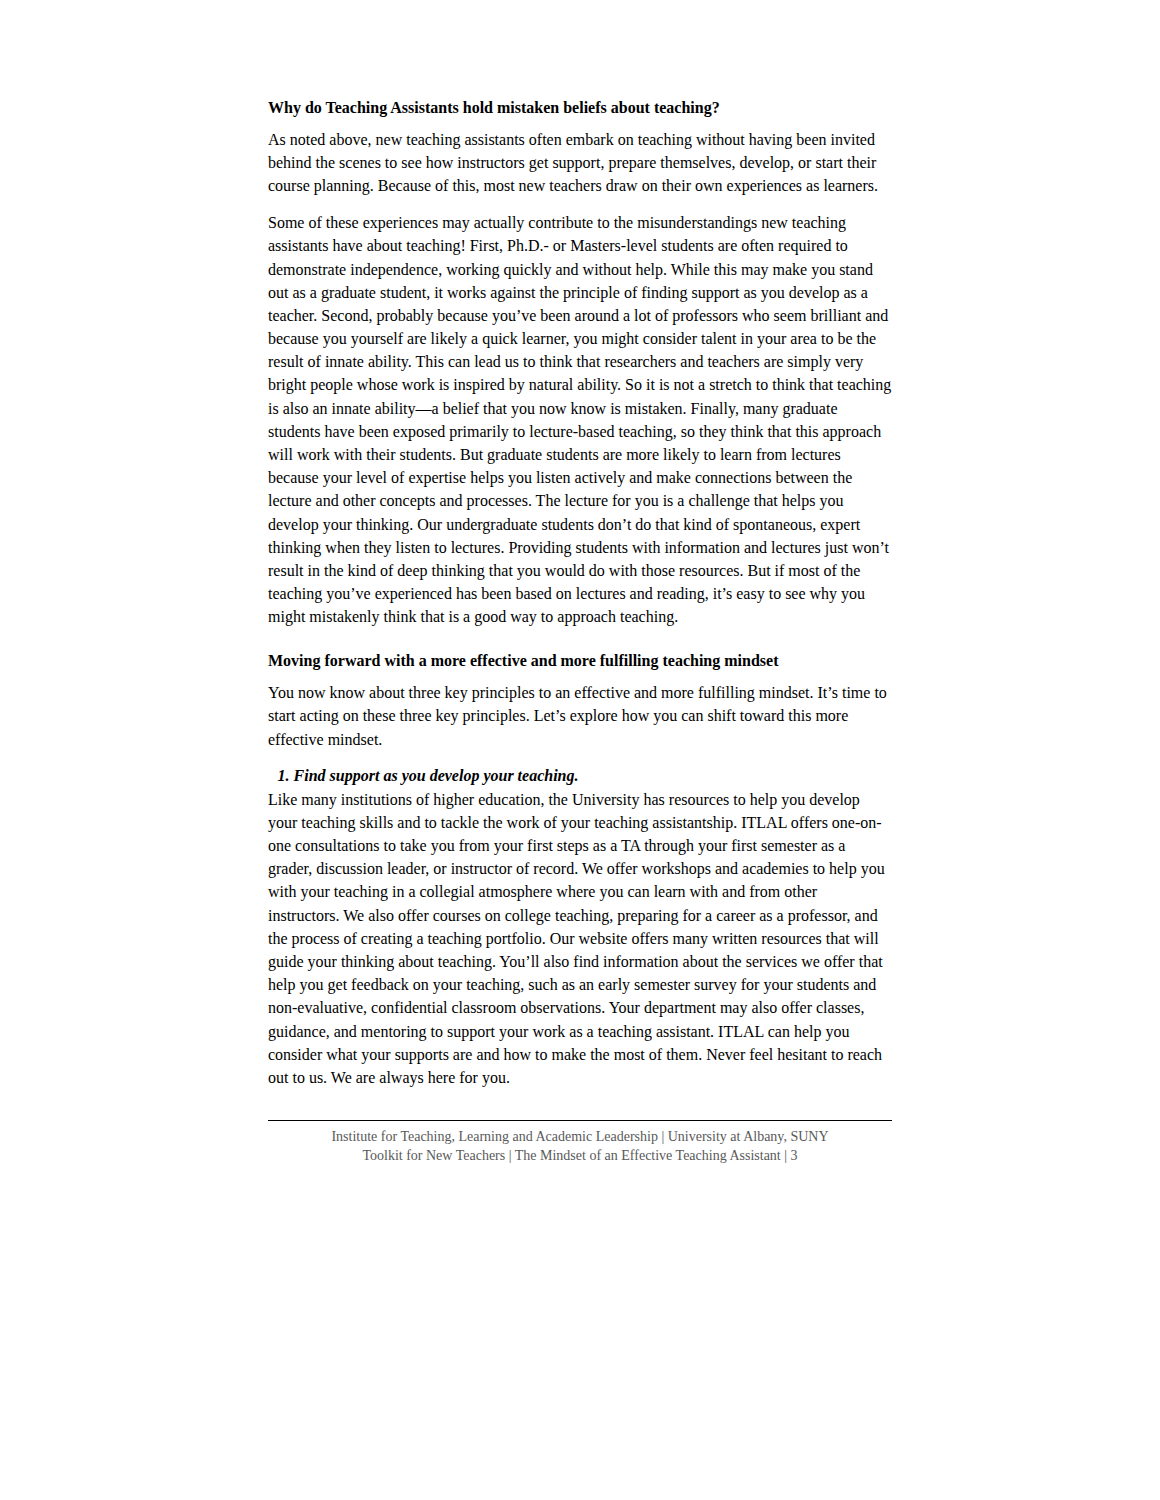Why do Teaching Assistants hold mistaken beliefs about teaching?
As noted above, new teaching assistants often embark on teaching without having been invited behind the scenes to see how instructors get support, prepare themselves, develop, or start their course planning. Because of this, most new teachers draw on their own experiences as learners.
Some of these experiences may actually contribute to the misunderstandings new teaching assistants have about teaching! First, Ph.D.- or Masters-level students are often required to demonstrate independence, working quickly and without help. While this may make you stand out as a graduate student, it works against the principle of finding support as you develop as a teacher. Second, probably because you’ve been around a lot of professors who seem brilliant and because you yourself are likely a quick learner, you might consider talent in your area to be the result of innate ability. This can lead us to think that researchers and teachers are simply very bright people whose work is inspired by natural ability. So it is not a stretch to think that teaching is also an innate ability—a belief that you now know is mistaken. Finally, many graduate students have been exposed primarily to lecture-based teaching, so they think that this approach will work with their students. But graduate students are more likely to learn from lectures because your level of expertise helps you listen actively and make connections between the lecture and other concepts and processes. The lecture for you is a challenge that helps you develop your thinking. Our undergraduate students don’t do that kind of spontaneous, expert thinking when they listen to lectures. Providing students with information and lectures just won’t result in the kind of deep thinking that you would do with those resources. But if most of the teaching you’ve experienced has been based on lectures and reading, it’s easy to see why you might mistakenly think that is a good way to approach teaching.
Moving forward with a more effective and more fulfilling teaching mindset
You now know about three key principles to an effective and more fulfilling mindset. It’s time to start acting on these three key principles. Let’s explore how you can shift toward this more effective mindset.
Find support as you develop your teaching.
Like many institutions of higher education, the University has resources to help you develop your teaching skills and to tackle the work of your teaching assistantship. ITLAL offers one-on-one consultations to take you from your first steps as a TA through your first semester as a grader, discussion leader, or instructor of record. We offer workshops and academies to help you with your teaching in a collegial atmosphere where you can learn with and from other instructors. We also offer courses on college teaching, preparing for a career as a professor, and the process of creating a teaching portfolio. Our website offers many written resources that will guide your thinking about teaching. You’ll also find information about the services we offer that help you get feedback on your teaching, such as an early semester survey for your students and non-evaluative, confidential classroom observations. Your department may also offer classes, guidance, and mentoring to support your work as a teaching assistant. ITLAL can help you consider what your supports are and how to make the most of them. Never feel hesitant to reach out to us. We are always here for you.
Institute for Teaching, Learning and Academic Leadership | University at Albany, SUNY
Toolkit for New Teachers | The Mindset of an Effective Teaching Assistant | 3